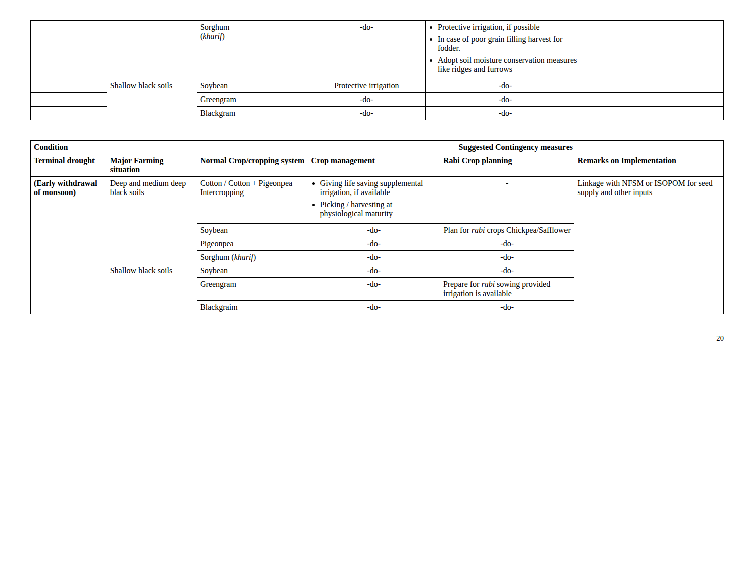| | | Sorghum ( kharif ) | -do- | Protective irrigation, if possible In case of poor grain filling harvest for fodder. Adopt soil moisture conservation measures like ridges and furrows | |
| | Shallow black soils | Soybean | Protective irrigation | -do- | |
| | Greengram | -do- | -do- | |
| | Blackgram | -do- | -do- | |
| Condition | | | Suggested Contingency measures |
| Terminal drought | Major Farming situation | Normal Crop/cropping system | Crop management | Rabi Crop planning | Remarks on Implementation |
| (Early withdrawal of monsoon) | Deep and medium deep black soils | Cotton / Cotton + Pigeonpea Intercropping | Giving life saving supplemental irrigation, if available Picking / harvesting at physiological maturity | - | Linkage with NFSM or ISOPOM for seed supply and other inputs |
| Soybean | -do- | Plan for rabi crops Chickpea/Safflower |
| Pigeonpea | -do- | -do- |
| Sorghum ( kharif ) | -do- | -do- |
| Shallow black soils | Soybean | -do- | -do- |
| Greengram | -do- | Prepare for rabi sowing provided irrigation is available |
| Blackgraim | -do- | -do- |
20